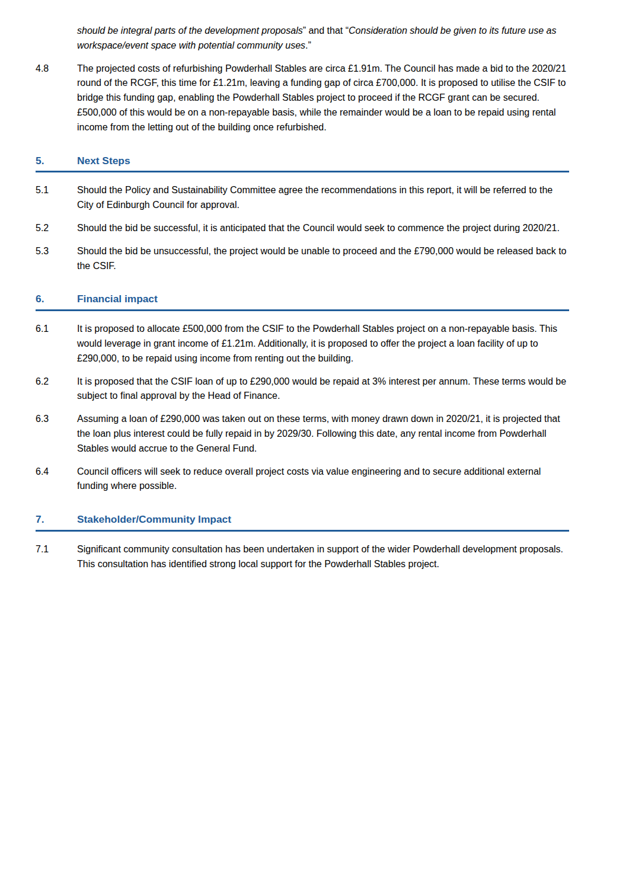should be integral parts of the development proposals” and that “Consideration should be given to its future use as workspace/event space with potential community uses.”
4.8
The projected costs of refurbishing Powderhall Stables are circa £1.91m. The Council has made a bid to the 2020/21 round of the RCGF, this time for £1.21m, leaving a funding gap of circa £700,000. It is proposed to utilise the CSIF to bridge this funding gap, enabling the Powderhall Stables project to proceed if the RCGF grant can be secured. £500,000 of this would be on a non-repayable basis, while the remainder would be a loan to be repaid using rental income from the letting out of the building once refurbished.
5. Next Steps
5.1
Should the Policy and Sustainability Committee agree the recommendations in this report, it will be referred to the City of Edinburgh Council for approval.
5.2
Should the bid be successful, it is anticipated that the Council would seek to commence the project during 2020/21.
5.3
Should the bid be unsuccessful, the project would be unable to proceed and the £790,000 would be released back to the CSIF.
6. Financial impact
6.1
It is proposed to allocate £500,000 from the CSIF to the Powderhall Stables project on a non-repayable basis. This would leverage in grant income of £1.21m. Additionally, it is proposed to offer the project a loan facility of up to £290,000, to be repaid using income from renting out the building.
6.2
It is proposed that the CSIF loan of up to £290,000 would be repaid at 3% interest per annum. These terms would be subject to final approval by the Head of Finance.
6.3
Assuming a loan of £290,000 was taken out on these terms, with money drawn down in 2020/21, it is projected that the loan plus interest could be fully repaid in by 2029/30. Following this date, any rental income from Powderhall Stables would accrue to the General Fund.
6.4
Council officers will seek to reduce overall project costs via value engineering and to secure additional external funding where possible.
7. Stakeholder/Community Impact
7.1
Significant community consultation has been undertaken in support of the wider Powderhall development proposals. This consultation has identified strong local support for the Powderhall Stables project.